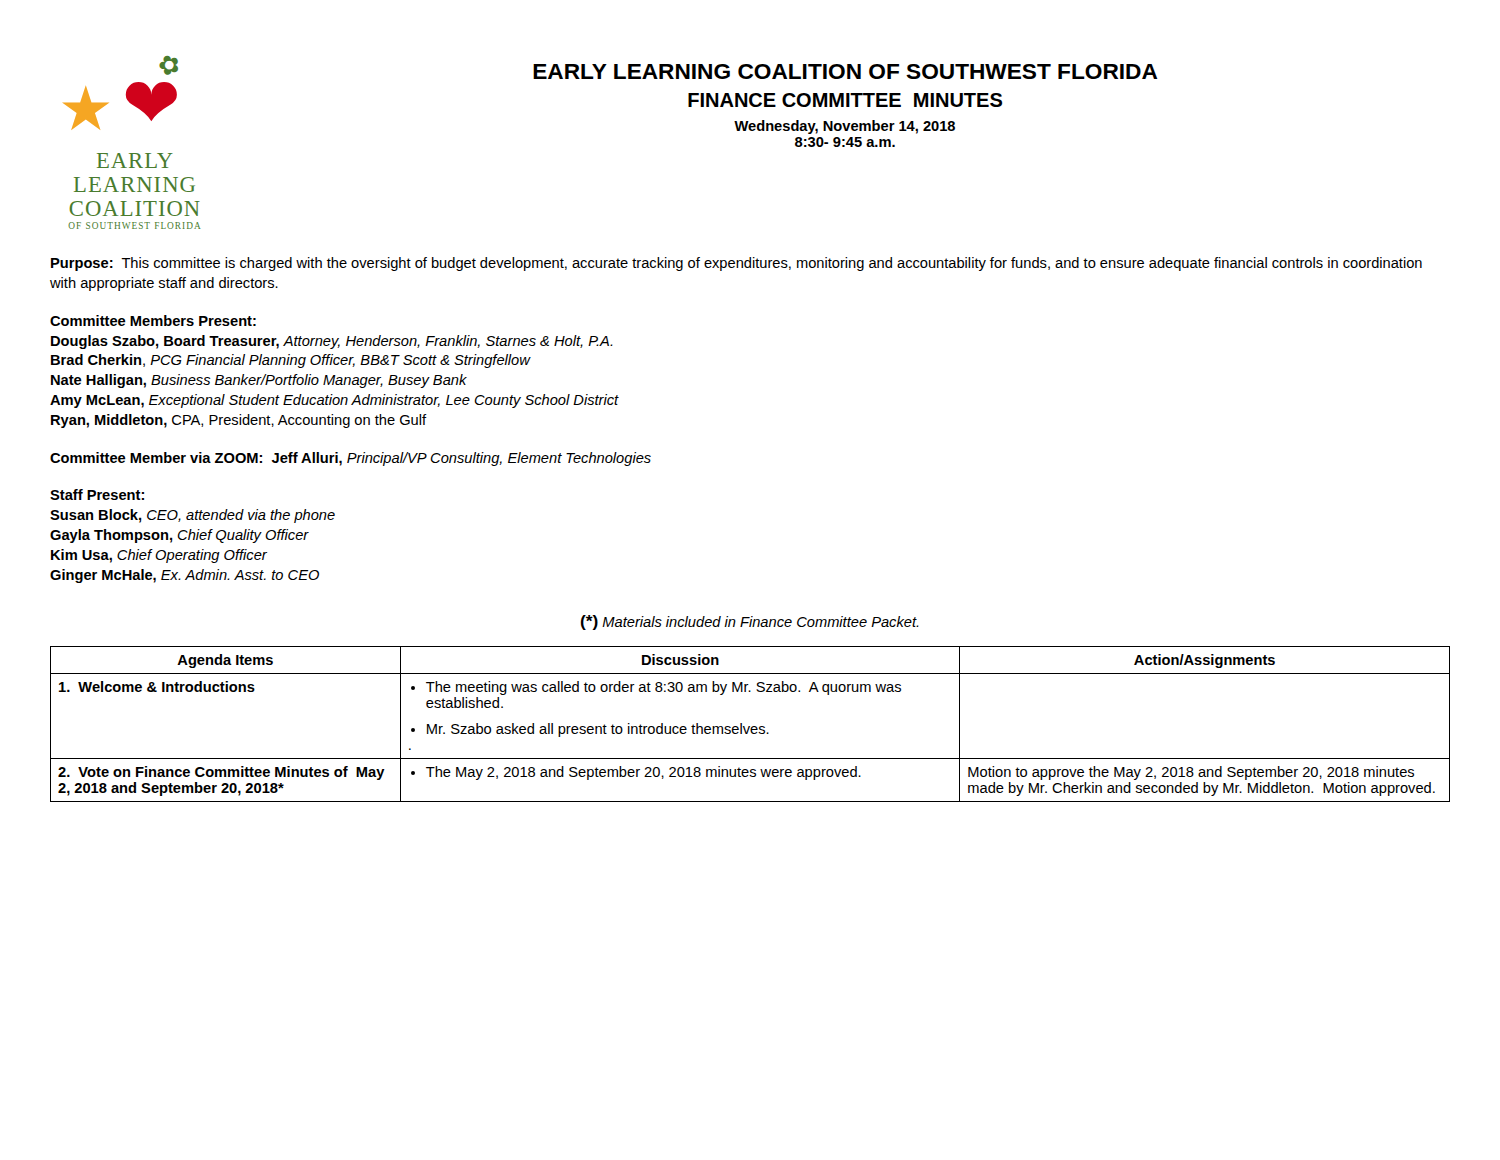★ ❤ ✿
EARLY LEARNING
COALITION
OF SOUTHWEST FLORIDA
EARLY LEARNING COALITION OF SOUTHWEST FLORIDA
FINANCE COMMITTEE MINUTES
Wednesday, November 14, 2018
8:30- 9:45 a.m.
Purpose: This committee is charged with the oversight of budget development, accurate tracking of expenditures, monitoring and accountability for funds, and to ensure adequate financial controls in coordination with appropriate staff and directors.
Committee Members Present:
Douglas Szabo, Board Treasurer, Attorney, Henderson, Franklin, Starnes & Holt, P.A.
Brad Cherkin, PCG Financial Planning Officer, BB&T Scott & Stringfellow
Nate Halligan, Business Banker/Portfolio Manager, Busey Bank
Amy McLean, Exceptional Student Education Administrator, Lee County School District
Ryan, Middleton, CPA, President, Accounting on the Gulf
Committee Member via ZOOM: Jeff Alluri, Principal/VP Consulting, Element Technologies
Staff Present:
Susan Block, CEO, attended via the phone
Gayla Thompson, Chief Quality Officer
Kim Usa, Chief Operating Officer
Ginger McHale, Ex. Admin. Asst. to CEO
(*) Materials included in Finance Committee Packet.
| Agenda Items | Discussion | Action/Assignments |
| --- | --- | --- |
| 1. Welcome & Introductions | The meeting was called to order at 8:30 am by Mr. Szabo. A quorum was established. Mr. Szabo asked all present to introduce themselves. . | |
| 2. Vote on Finance Committee Minutes of May 2, 2018 and September 20, 2018* | The May 2, 2018 and September 20, 2018 minutes were approved. | Motion to approve the May 2, 2018 and September 20, 2018 minutes made by Mr. Cherkin and seconded by Mr. Middleton. Motion approved. |